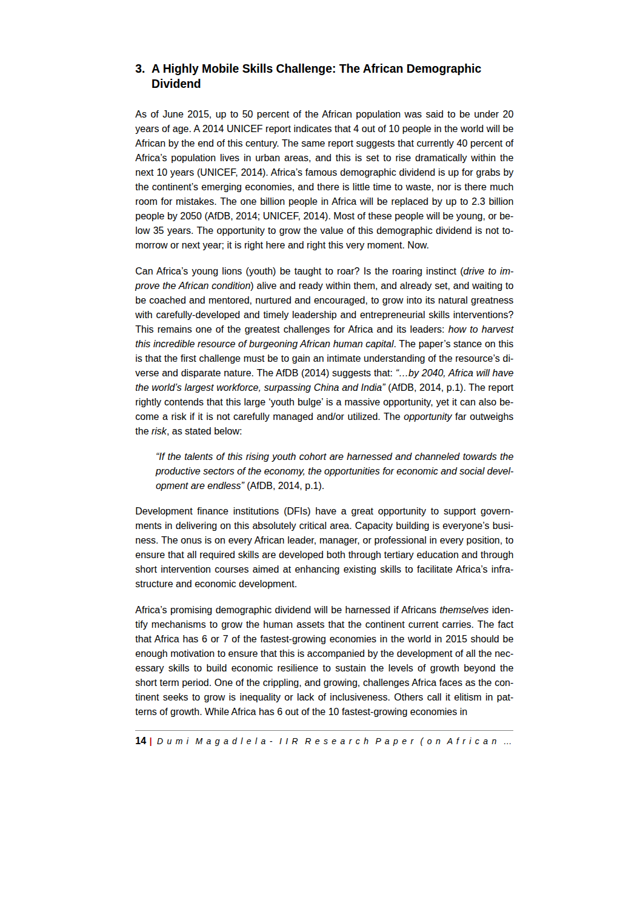3. A Highly Mobile Skills Challenge: The African Demographic Dividend
As of June 2015, up to 50 percent of the African population was said to be under 20 years of age. A 2014 UNICEF report indicates that 4 out of 10 people in the world will be African by the end of this century. The same report suggests that currently 40 percent of Africa’s population lives in urban areas, and this is set to rise dramatically within the next 10 years (UNICEF, 2014). Africa’s famous demographic dividend is up for grabs by the continent’s emerging economies, and there is little time to waste, nor is there much room for mistakes. The one billion people in Africa will be replaced by up to 2.3 billion people by 2050 (AfDB, 2014; UNICEF, 2014). Most of these people will be young, or below 35 years. The opportunity to grow the value of this demographic dividend is not tomorrow or next year; it is right here and right this very moment. Now.
Can Africa’s young lions (youth) be taught to roar? Is the roaring instinct (drive to improve the African condition) alive and ready within them, and already set, and waiting to be coached and mentored, nurtured and encouraged, to grow into its natural greatness with carefully-developed and timely leadership and entrepreneurial skills interventions? This remains one of the greatest challenges for Africa and its leaders: how to harvest this incredible resource of burgeoning African human capital. The paper’s stance on this is that the first challenge must be to gain an intimate understanding of the resource’s diverse and disparate nature. The AfDB (2014) suggests that: “…by 2040, Africa will have the world’s largest workforce, surpassing China and India” (AfDB, 2014, p.1). The report rightly contends that this large ‘youth bulge’ is a massive opportunity, yet it can also become a risk if it is not carefully managed and/or utilized. The opportunity far outweighs the risk, as stated below:
“If the talents of this rising youth cohort are harnessed and channeled towards the productive sectors of the economy, the opportunities for economic and social development are endless” (AfDB, 2014, p.1).
Development finance institutions (DFIs) have a great opportunity to support governments in delivering on this absolutely critical area. Capacity building is everyone’s business. The onus is on every African leader, manager, or professional in every position, to ensure that all required skills are developed both through tertiary education and through short intervention courses aimed at enhancing existing skills to facilitate Africa’s infrastructure and economic development.
Africa’s promising demographic dividend will be harnessed if Africans themselves identify mechanisms to grow the human assets that the continent current carries. The fact that Africa has 6 or 7 of the fastest-growing economies in the world in 2015 should be enough motivation to ensure that this is accompanied by the development of all the necessary skills to build economic resilience to sustain the levels of growth beyond the short term period. One of the crippling, and growing, challenges Africa faces as the continent seeks to grow is inequality or lack of inclusiveness. Others call it elitism in patterns of growth. While Africa has 6 out of the 10 fastest-growing economies in
14| D u m i M a g a d l e l a - I I R R e s e a r c h P a p e r ( o n A f r i c a n S k i l l s ) 2 5 A p r i l 2 0 1 6